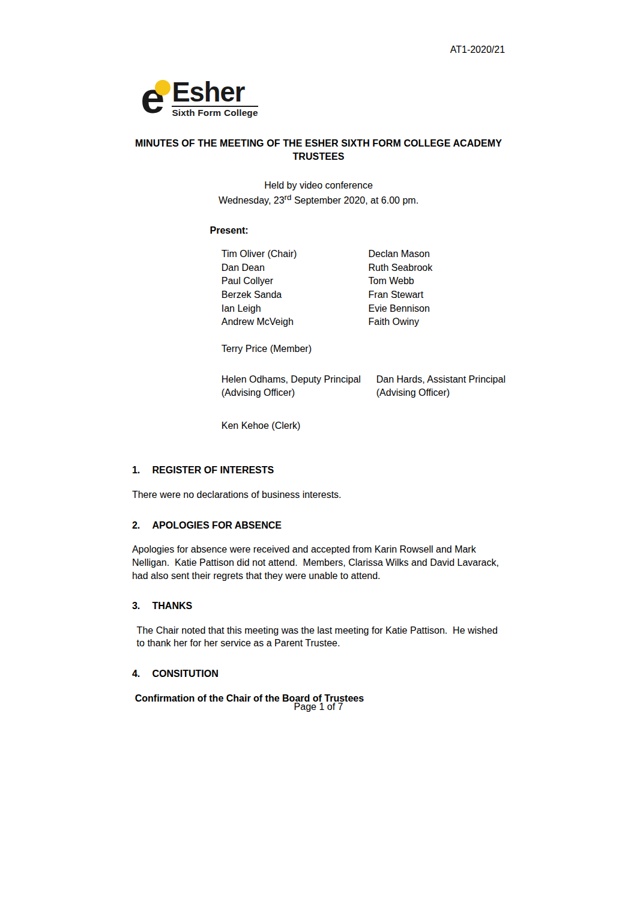AT1-2020/21
e Esher
Sixth Form College
MINUTES OF THE MEETING OF THE ESHER SIXTH FORM COLLEGE ACADEMY TRUSTEES
Held by video conference
Wednesday, 23rd September 2020, at 6.00 pm.
Present:
| Tim Oliver (Chair) | Declan Mason |
| Dan Dean | Ruth Seabrook |
| Paul Collyer | Tom Webb |
| Berzek Sanda | Fran Stewart |
| Ian Leigh | Evie Bennison |
| Andrew McVeigh | Faith Owiny |
| Terry Price (Member) | |
| Helen Odhams, Deputy Principal (Advising Officer) | Dan Hards, Assistant Principal (Advising Officer) |
Ken Kehoe (Clerk)
1. REGISTER OF INTERESTS
There were no declarations of business interests.
2. APOLOGIES FOR ABSENCE
Apologies for absence were received and accepted from Karin Rowsell and Mark Nelligan. Katie Pattison did not attend. Members, Clarissa Wilks and David Lavarack, had also sent their regrets that they were unable to attend.
3. THANKS
The Chair noted that this meeting was the last meeting for Katie Pattison. He wished to thank her for her service as a Parent Trustee.
4. CONSITUTION
Confirmation of the Chair of the Board of Trustees
Page 1 of 7